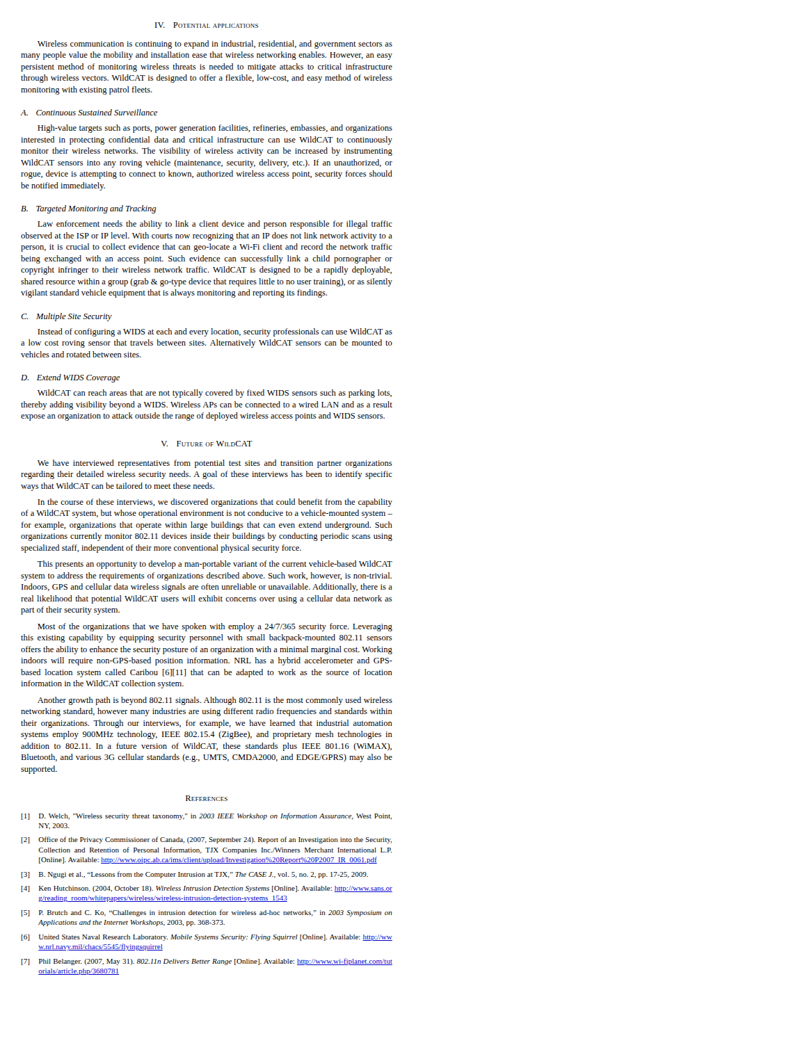IV. Potential applications
Wireless communication is continuing to expand in industrial, residential, and government sectors as many people value the mobility and installation ease that wireless networking enables. However, an easy persistent method of monitoring wireless threats is needed to mitigate attacks to critical infrastructure through wireless vectors. WildCAT is designed to offer a flexible, low-cost, and easy method of wireless monitoring with existing patrol fleets.
A. Continuous Sustained Surveillance
High-value targets such as ports, power generation facilities, refineries, embassies, and organizations interested in protecting confidential data and critical infrastructure can use WildCAT to continuously monitor their wireless networks. The visibility of wireless activity can be increased by instrumenting WildCAT sensors into any roving vehicle (maintenance, security, delivery, etc.). If an unauthorized, or rogue, device is attempting to connect to known, authorized wireless access point, security forces should be notified immediately.
B. Targeted Monitoring and Tracking
Law enforcement needs the ability to link a client device and person responsible for illegal traffic observed at the ISP or IP level. With courts now recognizing that an IP does not link network activity to a person, it is crucial to collect evidence that can geo-locate a Wi-Fi client and record the network traffic being exchanged with an access point. Such evidence can successfully link a child pornographer or copyright infringer to their wireless network traffic. WildCAT is designed to be a rapidly deployable, shared resource within a group (grab & go-type device that requires little to no user training), or as silently vigilant standard vehicle equipment that is always monitoring and reporting its findings.
C. Multiple Site Security
Instead of configuring a WIDS at each and every location, security professionals can use WildCAT as a low cost roving sensor that travels between sites. Alternatively WildCAT sensors can be mounted to vehicles and rotated between sites.
D. Extend WIDS Coverage
WildCAT can reach areas that are not typically covered by fixed WIDS sensors such as parking lots, thereby adding visibility beyond a WIDS. Wireless APs can be connected to a wired LAN and as a result expose an organization to attack outside the range of deployed wireless access points and WIDS sensors.
V. Future of WildCAT
We have interviewed representatives from potential test sites and transition partner organizations regarding their detailed wireless security needs. A goal of these interviews has been to identify specific ways that WildCAT can be tailored to meet these needs.
In the course of these interviews, we discovered organizations that could benefit from the capability of a WildCAT system, but whose operational environment is not conducive to a vehicle-mounted system – for example, organizations that operate within large buildings that can even extend underground. Such organizations currently monitor 802.11 devices inside their buildings by conducting periodic scans using specialized staff, independent of their more conventional physical security force.
This presents an opportunity to develop a man-portable variant of the current vehicle-based WildCAT system to address the requirements of organizations described above. Such work, however, is non-trivial. Indoors, GPS and cellular data wireless signals are often unreliable or unavailable. Additionally, there is a real likelihood that potential WildCAT users will exhibit concerns over using a cellular data network as part of their security system.
Most of the organizations that we have spoken with employ a 24/7/365 security force. Leveraging this existing capability by equipping security personnel with small backpack-mounted 802.11 sensors offers the ability to enhance the security posture of an organization with a minimal marginal cost. Working indoors will require non-GPS-based position information. NRL has a hybrid accelerometer and GPS-based location system called Caribou [6][11] that can be adapted to work as the source of location information in the WildCAT collection system.
Another growth path is beyond 802.11 signals. Although 802.11 is the most commonly used wireless networking standard, however many industries are using different radio frequencies and standards within their organizations. Through our interviews, for example, we have learned that industrial automation systems employ 900MHz technology, IEEE 802.15.4 (ZigBee), and proprietary mesh technologies in addition to 802.11. In a future version of WildCAT, these standards plus IEEE 801.16 (WiMAX), Bluetooth, and various 3G cellular standards (e.g., UMTS, CMDA2000, and EDGE/GPRS) may also be supported.
References
[1] D. Welch, "Wireless security threat taxonomy," in 2003 IEEE Workshop on Information Assurance, West Point, NY, 2003.
[2] Office of the Privacy Commissioner of Canada, (2007, September 24). Report of an Investigation into the Security, Collection and Retention of Personal Information, TJX Companies Inc./Winners Merchant International L.P. [Online]. Available: http://www.oipc.ab.ca/ims/client/upload/Investigation%20Report%20P2007_IR_0061.pdf
[3] B. Ngugi et al., “Lessons from the Computer Intrusion at TJX,” The CASE J., vol. 5, no. 2, pp. 17-25, 2009.
[4] Ken Hutchinson. (2004, October 18). Wireless Intrusion Detection Systems [Online]. Available: http://www.sans.org/reading_room/whitepapers/wireless/wireless-intrusion-detection-systems_1543
[5] P. Brutch and C. Ko, “Challenges in intrusion detection for wireless ad-hoc networks,” in 2003 Symposium on Applications and the Internet Workshops, 2003, pp. 368-373.
[6] United States Naval Research Laboratory. Mobile Systems Security: Flying Squirrel [Online]. Available: http://www.nrl.navy.mil/chacs/5545/flyingsquirrel
[7] Phil Belanger. (2007, May 31). 802.11n Delivers Better Range [Online]. Available: http://www.wi-fiplanet.com/tutorials/article.php/3680781